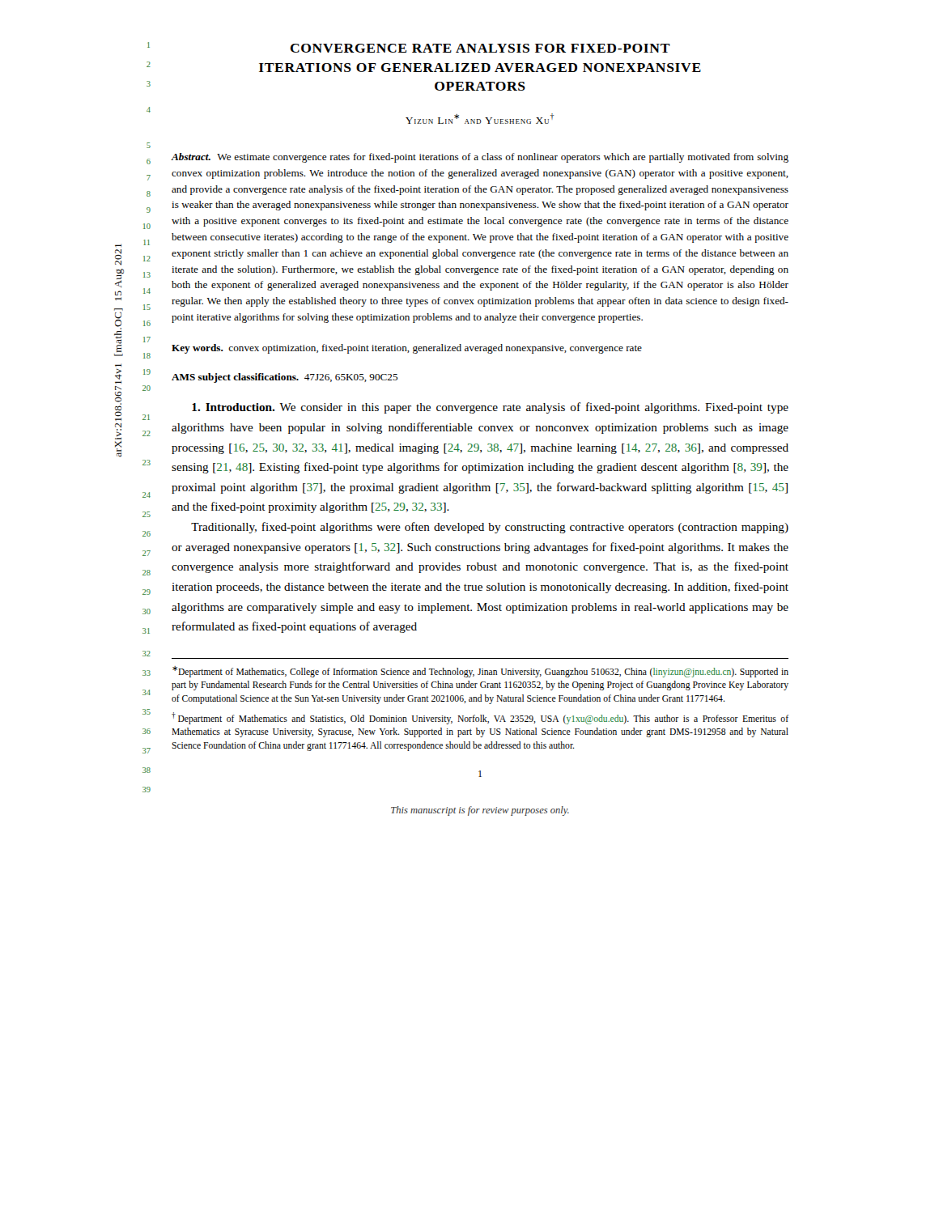arXiv:2108.06714v1 [math.OC] 15 Aug 2021
1
2
3
4
5
6
7
8
9
10
11
12
13
14
15
16
17
18
19
20
21
22
23
24
25
26
27
28
29
30
31
32
33
34
35
36
37
38
39
Convergence Rate Analysis for Fixed-Point
Iterations of Generalized Averaged Nonexpansive
Operators
Yizun Lin∗ and Yuesheng Xu†
Abstract. We estimate convergence rates for fixed-point iterations of a class of nonlinear operators which are partially motivated from solving convex optimization problems. We introduce the notion of the generalized averaged nonexpansive (GAN) operator with a positive exponent, and provide a convergence rate analysis of the fixed-point iteration of the GAN operator. The proposed generalized averaged nonexpansiveness is weaker than the averaged nonexpansiveness while stronger than nonexpansiveness. We show that the fixed-point iteration of a GAN operator with a positive exponent converges to its fixed-point and estimate the local convergence rate (the convergence rate in terms of the distance between consecutive iterates) according to the range of the exponent. We prove that the fixed-point iteration of a GAN operator with a positive exponent strictly smaller than 1 can achieve an exponential global convergence rate (the convergence rate in terms of the distance between an iterate and the solution). Furthermore, we establish the global convergence rate of the fixed-point iteration of a GAN operator, depending on both the exponent of generalized averaged nonexpansiveness and the exponent of the Hölder regularity, if the GAN operator is also Hölder regular. We then apply the established theory to three types of convex optimization problems that appear often in data science to design fixed-point iterative algorithms for solving these optimization problems and to analyze their convergence properties.
Key words. convex optimization, fixed-point iteration, generalized averaged nonexpansive, convergence rate
AMS subject classifications. 47J26, 65K05, 90C25
1. Introduction. We consider in this paper the convergence rate analysis of fixed-point algorithms. Fixed-point type algorithms have been popular in solving nondifferentiable convex or nonconvex optimization problems such as image processing [16, 25, 30, 32, 33, 41], medical imaging [24, 29, 38, 47], machine learning [14, 27, 28, 36], and compressed sensing [21, 48]. Existing fixed-point type algorithms for optimization including the gradient descent algorithm [8, 39], the proximal point algorithm [37], the proximal gradient algorithm [7, 35], the forward-backward splitting algorithm [15, 45] and the fixed-point proximity algorithm [25, 29, 32, 33].
Traditionally, fixed-point algorithms were often developed by constructing contractive operators (contraction mapping) or averaged nonexpansive operators [1, 5, 32]. Such constructions bring advantages for fixed-point algorithms. It makes the convergence analysis more straightforward and provides robust and monotonic convergence. That is, as the fixed-point iteration proceeds, the distance between the iterate and the true solution is monotonically decreasing. In addition, fixed-point algorithms are comparatively simple and easy to implement. Most optimization problems in real-world applications may be reformulated as fixed-point equations of averaged
∗Department of Mathematics, College of Information Science and Technology, Jinan University, Guangzhou 510632, China (linyizun@jnu.edu.cn). Supported in part by Fundamental Research Funds for the Central Universities of China under Grant 11620352, by the Opening Project of Guangdong Province Key Laboratory of Computational Science at the Sun Yat-sen University under Grant 2021006, and by Natural Science Foundation of China under Grant 11771464.
†Department of Mathematics and Statistics, Old Dominion University, Norfolk, VA 23529, USA (y1xu@odu.edu). This author is a Professor Emeritus of Mathematics at Syracuse University, Syracuse, New York. Supported in part by US National Science Foundation under grant DMS-1912958 and by Natural Science Foundation of China under grant 11771464. All correspondence should be addressed to this author.
1
This manuscript is for review purposes only.